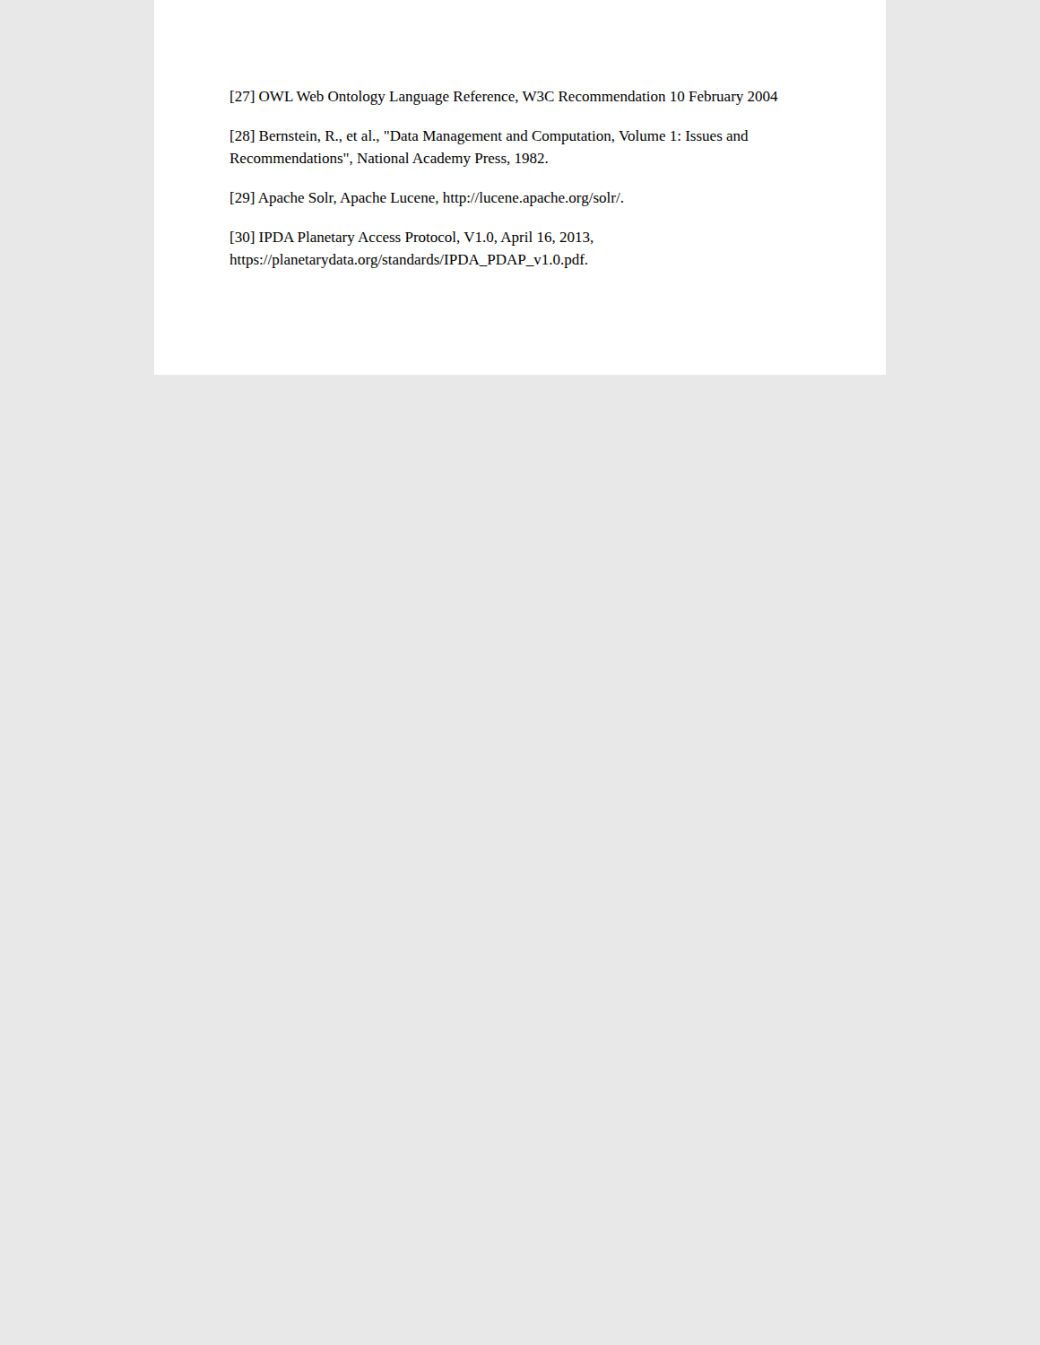[27] OWL Web Ontology Language Reference, W3C Recommendation 10 February 2004
[28] Bernstein, R., et al., "Data Management and Computation, Volume 1: Issues and Recommendations", National Academy Press, 1982.
[29] Apache Solr, Apache Lucene, http://lucene.apache.org/solr/.
[30] IPDA Planetary Access Protocol, V1.0, April 16, 2013, https://planetarydata.org/standards/IPDA_PDAP_v1.0.pdf.